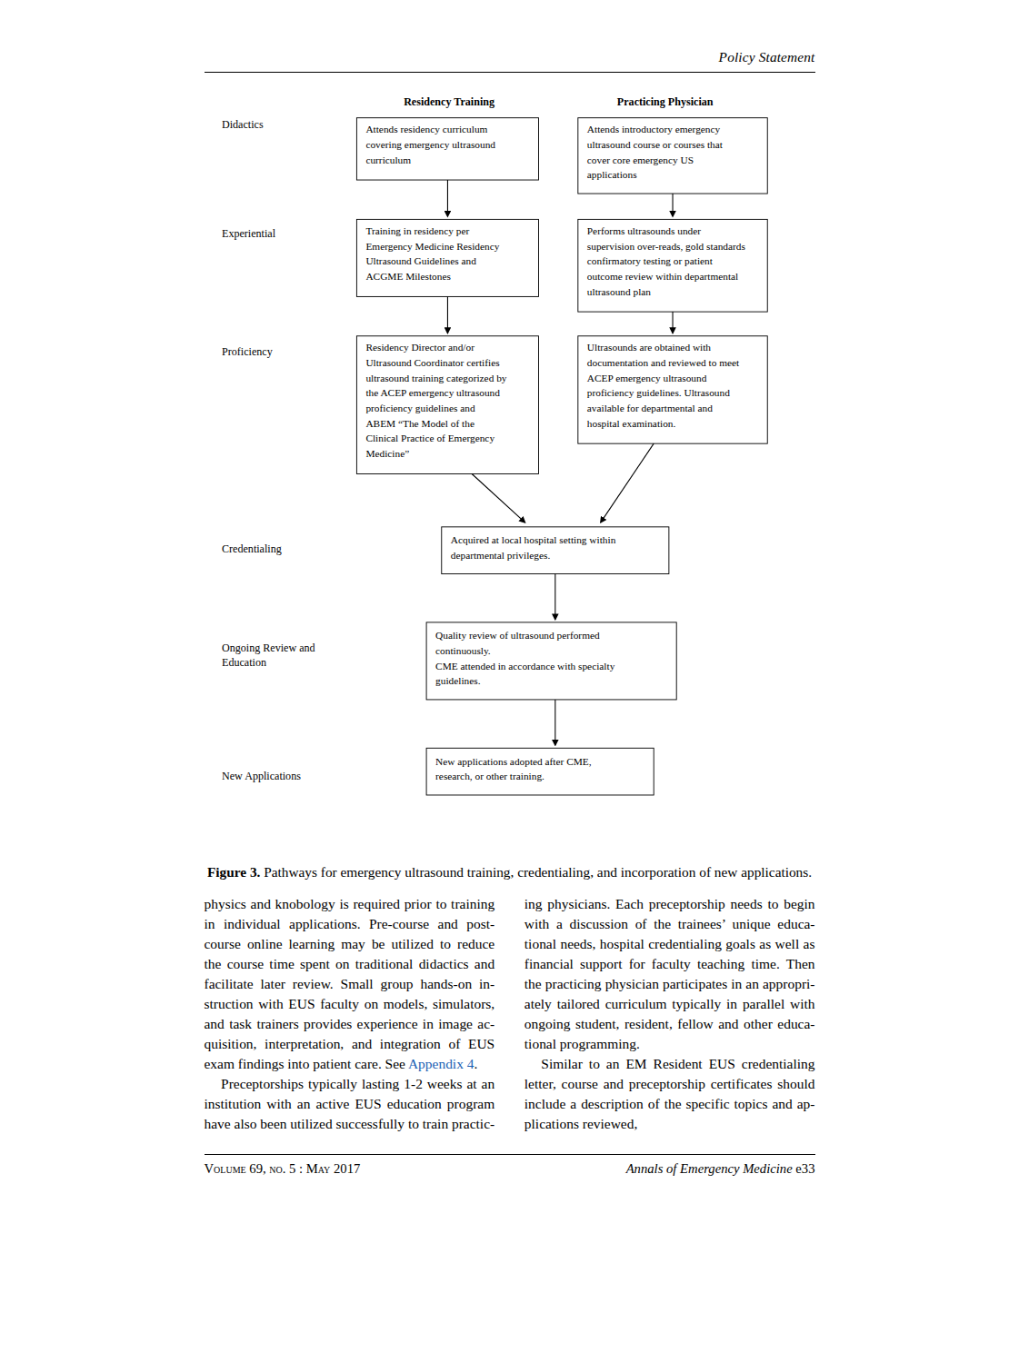Policy Statement
Pathways for emergency ultrasound training, credentialing, and incorporation of new applications Flow chart with two parallel columns, Residency Training and Practicing Physician, progressing through Didactics, Experiential, Proficiency, then merging into Credentialing, Ongoing Review and Education, and New Applications. Residency Training Practicing Physician Didactics Experiential Proficiency Credentialing Ongoing Review and Education New Applications Attends residency curriculum covering emergency ultrasound curriculum Attends introductory emergency ultrasound course or courses that cover core emergency US applications Training in residency per Emergency Medicine Residency Ultrasound Guidelines and ACGME Milestones Performs ultrasounds under supervision over-reads, gold standards confirmatory testing or patient outcome review within departmental ultrasound plan Residency Director and/or Ultrasound Coordinator certifies ultrasound training categorized by the ACEP emergency ultrasound proficiency guidelines and ABEM “The Model of the Clinical Practice of Emergency Medicine” Ultrasounds are obtained with documentation and reviewed to meet ACEP emergency ultrasound proficiency guidelines. Ultrasound available for departmental and hospital examination. Acquired at local hospital setting within departmental privileges. Quality review of ultrasound performed continuously. CME attended in accordance with specialty guidelines. New applications adopted after CME, research, or other training.
Figure 3. Pathways for emergency ultrasound training, credentialing, and incorporation of new applications.
physics and knobology is required prior to training in individual applications. Pre-course and post-course online learning may be utilized to reduce the course time spent on traditional didactics and facilitate later review. Small group hands-on instruction with EUS faculty on models, simulators, and task trainers provides experience in image acquisition, interpretation, and integration of EUS exam findings into patient care. See Appendix 4.
Preceptorships typically lasting 1-2 weeks at an institution with an active EUS education program have also been utilized successfully to train practicing physicians. Each preceptorship needs to begin with a discussion of the trainees’ unique educational needs, hospital credentialing goals as well as financial support for faculty teaching time. Then the practicing physician participates in an appropriately tailored curriculum typically in parallel with ongoing student, resident, fellow and other educational programming.
Similar to an EM Resident EUS credentialing letter, course and preceptorship certificates should include a description of the specific topics and applications reviewed,
Volume 69, no. 5 : May 2017
Annals of Emergency Medicine e33